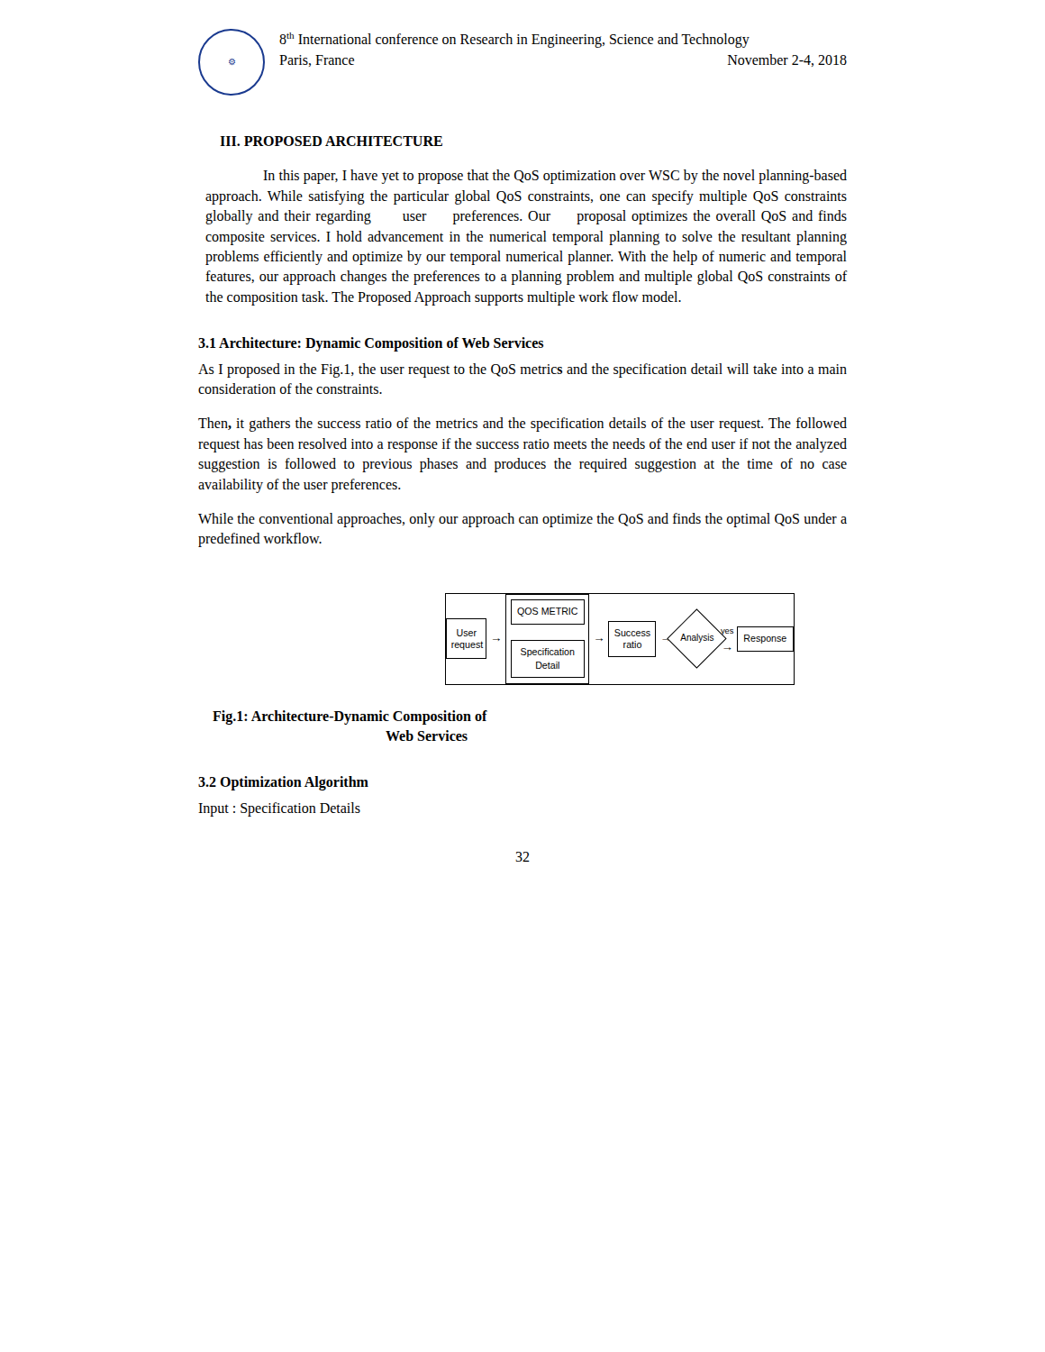⚙
8th International conference on Research in Engineering, Science and Technology
Paris, France November 2-4, 2018
III. PROPOSED ARCHITECTURE
In this paper, I have yet to propose that the QoS optimization over WSC by the novel planning-based approach. While satisfying the particular global QoS constraints, one can specify multiple QoS constraints globally and their regarding user preferences. Our proposal optimizes the overall QoS and finds composite services. I hold advancement in the numerical temporal planning to solve the resultant planning problems efficiently and optimize by our temporal numerical planner. With the help of numeric and temporal features, our approach changes the preferences to a planning problem and multiple global QoS constraints of the composition task. The Proposed Approach supports multiple work flow model.
3.1 Architecture: Dynamic Composition of Web Services
As I proposed in the Fig.1, the user request to the QoS metrics and the specification detail will take into a main consideration of the constraints.
Then, it gathers the success ratio of the metrics and the specification details of the user request. The followed request has been resolved into a response if the success ratio meets the needs of the end user if not the analyzed suggestion is followed to previous phases and produces the required suggestion at the time of no case availability of the user preferences.
While the conventional approaches, only our approach can optimize the QoS and finds the optimal QoS under a predefined workflow.
User
request
→
QOS METRIC
Specification
Detail
→
Success
ratio
→
Analysis
yes
→
Response
Fig.1: Architecture-Dynamic Composition of Web Services
3.2 Optimization Algorithm
Input : Specification Details
32